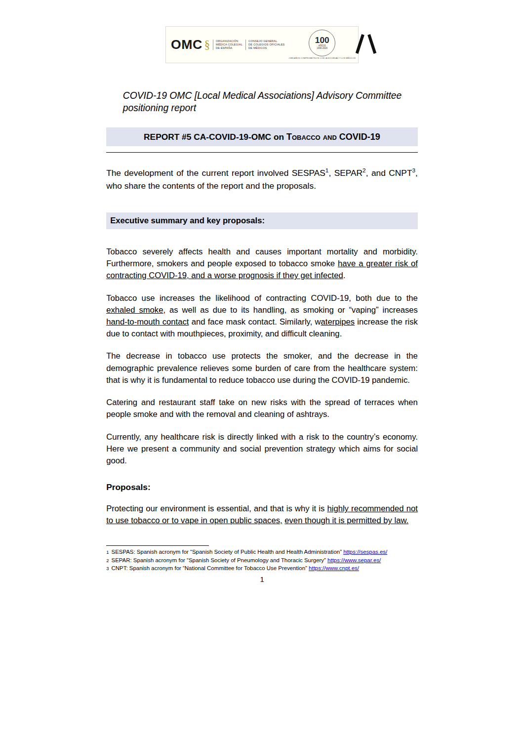OMC§ Organización Médica Colegial de España Consejo General de Colegios Oficiales de Médicos
100 años 1930-2020
Cien años comprometidos con la sociedad y los médicos
COVID-19 OMC [Local Medical Associations] Advisory Committee positioning report
REPORT #5 CA-COVID-19-OMC on Tobacco and COVID-19
The development of the current report involved SESPAS1, SEPAR2, and CNPT3, who share the contents of the report and the proposals.
Executive summary and key proposals:
Tobacco severely affects health and causes important mortality and morbidity. Furthermore, smokers and people exposed to tobacco smoke have a greater risk of contracting COVID-19, and a worse prognosis if they get infected.
Tobacco use increases the likelihood of contracting COVID-19, both due to the exhaled smoke, as well as due to its handling, as smoking or “vaping” increases hand-to-mouth contact and face mask contact. Similarly, waterpipes increase the risk due to contact with mouthpieces, proximity, and difficult cleaning.
The decrease in tobacco use protects the smoker, and the decrease in the demographic prevalence relieves some burden of care from the healthcare system: that is why it is fundamental to reduce tobacco use during the COVID-19 pandemic.
Catering and restaurant staff take on new risks with the spread of terraces when people smoke and with the removal and cleaning of ashtrays.
Currently, any healthcare risk is directly linked with a risk to the country’s economy. Here we present a community and social prevention strategy which aims for social good.
Proposals:
Protecting our environment is essential, and that is why it is highly recommended not to use tobacco or to vape in open public spaces, even though it is permitted by law.
1 SESPAS: Spanish acronym for “Spanish Society of Public Health and Health Administration” https://sespas.es/
2 SEPAR: Spanish acronym for “Spanish Society of Pneumology and Thoracic Surgery” https://www.separ.es/
3 CNPT: Spanish acronym for “National Committee for Tobacco Use Prevention” https://www.cnpt.es/
1